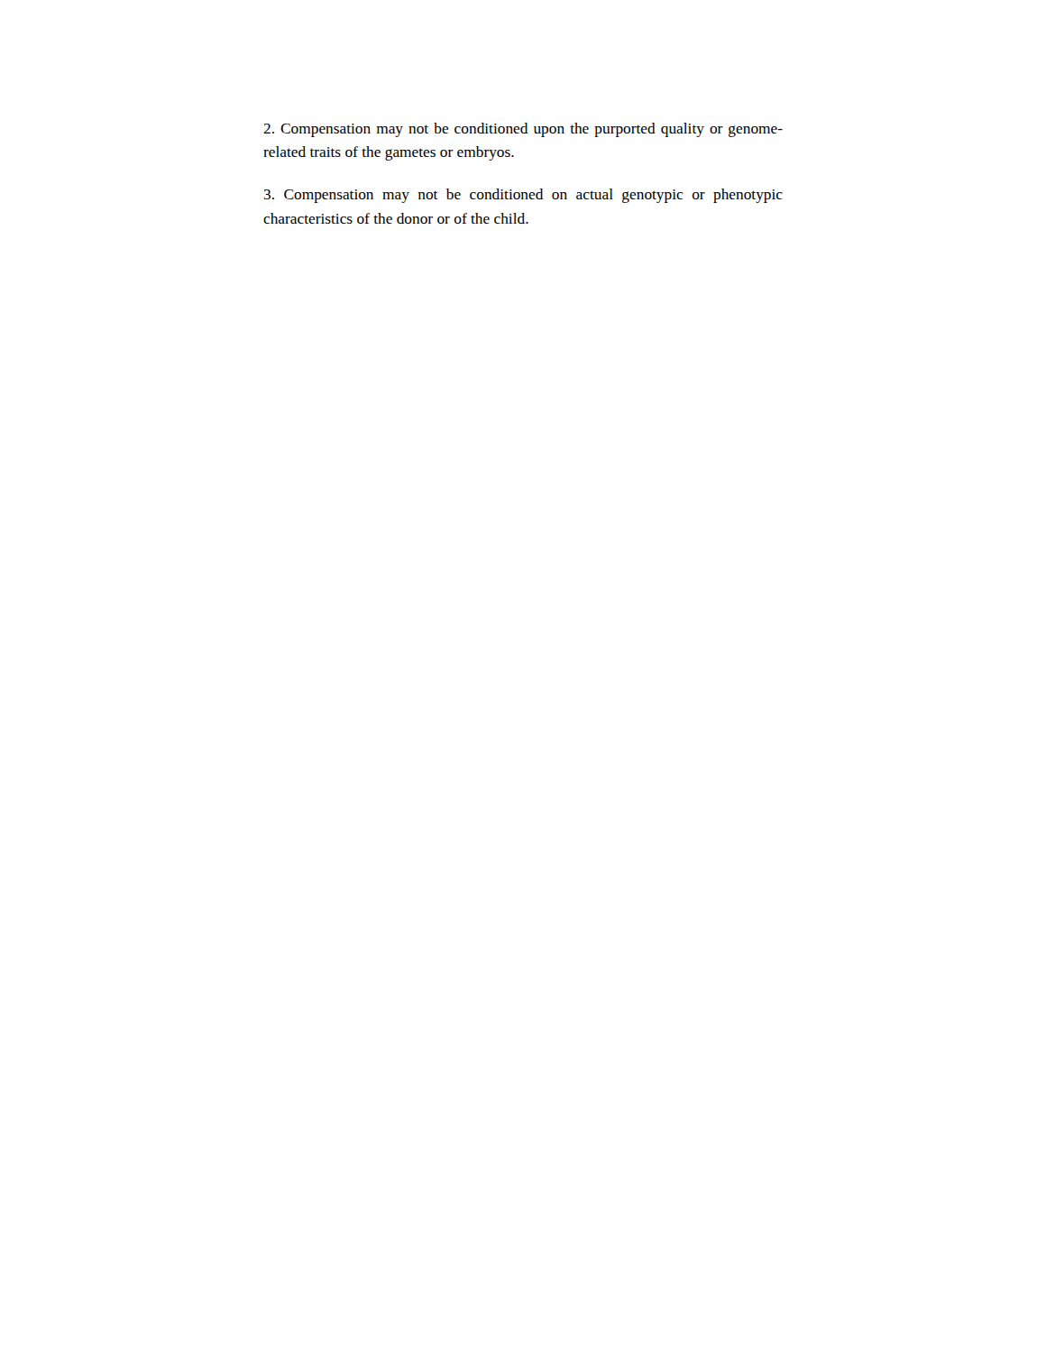2. Compensation may not be conditioned upon the purported quality or genome-related traits of the gametes or embryos.
3. Compensation may not be conditioned on actual genotypic or phenotypic characteristics of the donor or of the child.